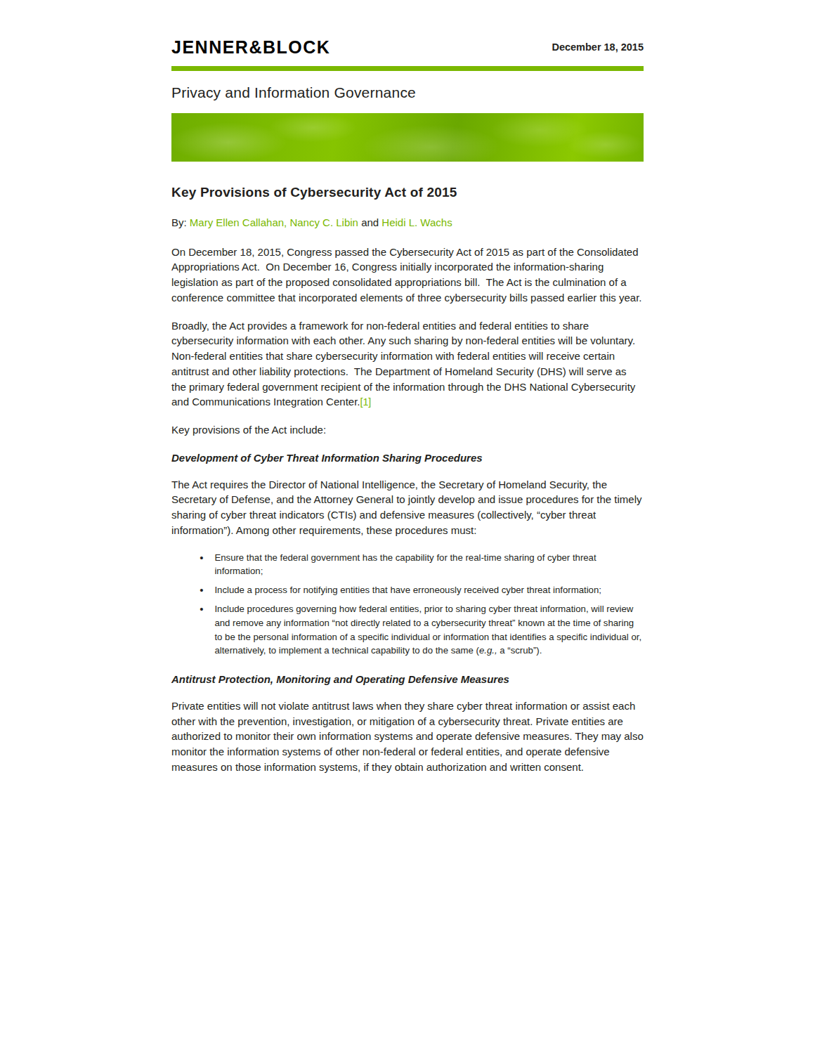JENNER&BLOCK
December 18, 2015
Privacy and Information Governance
Key Provisions of Cybersecurity Act of 2015
By: Mary Ellen Callahan, Nancy C. Libin and Heidi L. Wachs
On December 18, 2015, Congress passed the Cybersecurity Act of 2015 as part of the Consolidated Appropriations Act. On December 16, Congress initially incorporated the information-sharing legislation as part of the proposed consolidated appropriations bill. The Act is the culmination of a conference committee that incorporated elements of three cybersecurity bills passed earlier this year.
Broadly, the Act provides a framework for non-federal entities and federal entities to share cybersecurity information with each other. Any such sharing by non-federal entities will be voluntary. Non-federal entities that share cybersecurity information with federal entities will receive certain antitrust and other liability protections. The Department of Homeland Security (DHS) will serve as the primary federal government recipient of the information through the DHS National Cybersecurity and Communications Integration Center.[1]
Key provisions of the Act include:
Development of Cyber Threat Information Sharing Procedures
The Act requires the Director of National Intelligence, the Secretary of Homeland Security, the Secretary of Defense, and the Attorney General to jointly develop and issue procedures for the timely sharing of cyber threat indicators (CTIs) and defensive measures (collectively, “cyber threat information”). Among other requirements, these procedures must:
Ensure that the federal government has the capability for the real-time sharing of cyber threat information;
Include a process for notifying entities that have erroneously received cyber threat information;
Include procedures governing how federal entities, prior to sharing cyber threat information, will review and remove any information “not directly related to a cybersecurity threat” known at the time of sharing to be the personal information of a specific individual or information that identifies a specific individual or, alternatively, to implement a technical capability to do the same (e.g., a “scrub”).
Antitrust Protection, Monitoring and Operating Defensive Measures
Private entities will not violate antitrust laws when they share cyber threat information or assist each other with the prevention, investigation, or mitigation of a cybersecurity threat. Private entities are authorized to monitor their own information systems and operate defensive measures. They may also monitor the information systems of other non-federal or federal entities, and operate defensive measures on those information systems, if they obtain authorization and written consent.